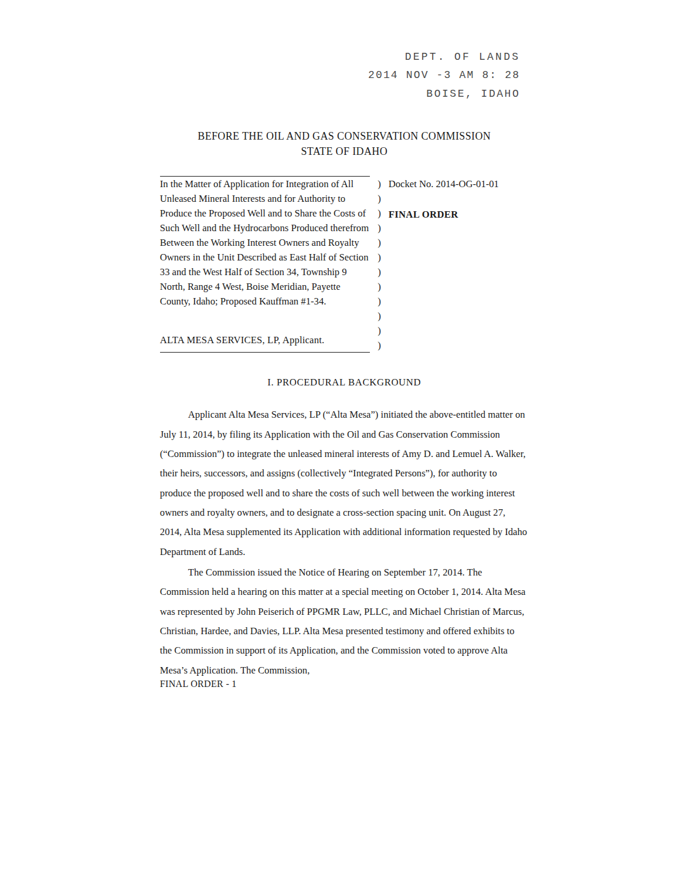DEPT. OF LANDS
2014 NOV -3 AM 8: 28
BOISE, IDAHO
BEFORE THE OIL AND GAS CONSERVATION COMMISSION
STATE OF IDAHO
| In the Matter of Application for Integration of All Unleased Mineral Interests and for Authority to Produce the Proposed Well and to Share the Costs of Such Well and the Hydrocarbons Produced therefrom Between the Working Interest Owners and Royalty Owners in the Unit Described as East Half of Section 33 and the West Half of Section 34, Township 9 North, Range 4 West, Boise Meridian, Payette County, Idaho; Proposed Kauffman #1-34. ALTA MESA SERVICES, LP, Applicant. | ) ) ) ) ) ) ) ) ) ) ) ) | Docket No. 2014-OG-01-01 FINAL ORDER |
I. PROCEDURAL BACKGROUND
Applicant Alta Mesa Services, LP (“Alta Mesa”) initiated the above-entitled matter on July 11, 2014, by filing its Application with the Oil and Gas Conservation Commission (“Commission”) to integrate the unleased mineral interests of Amy D. and Lemuel A. Walker, their heirs, successors, and assigns (collectively “Integrated Persons”), for authority to produce the proposed well and to share the costs of such well between the working interest owners and royalty owners, and to designate a cross-section spacing unit. On August 27, 2014, Alta Mesa supplemented its Application with additional information requested by Idaho Department of Lands.
The Commission issued the Notice of Hearing on September 17, 2014. The Commission held a hearing on this matter at a special meeting on October 1, 2014. Alta Mesa was represented by John Peiserich of PPGMR Law, PLLC, and Michael Christian of Marcus, Christian, Hardee, and Davies, LLP. Alta Mesa presented testimony and offered exhibits to the Commission in support of its Application, and the Commission voted to approve Alta Mesa’s Application. The Commission,
FINAL ORDER - 1